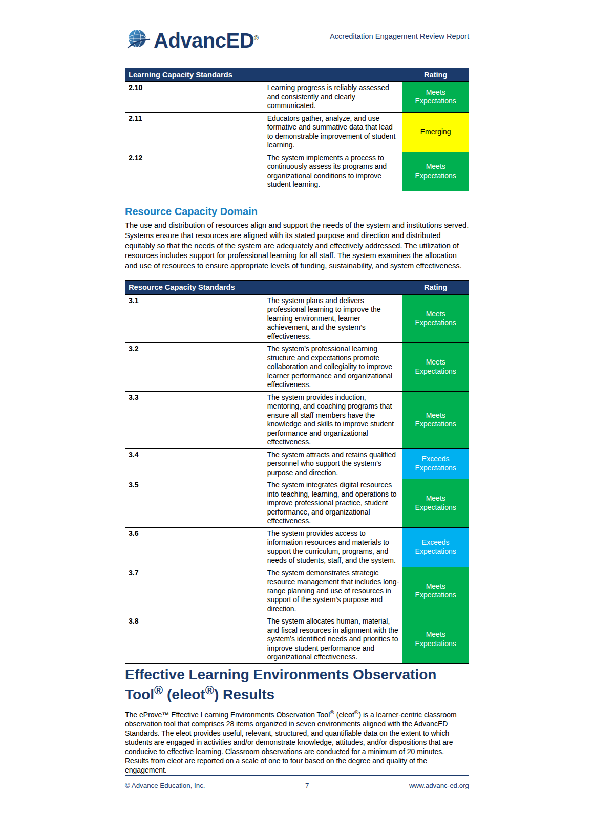Advanc ED®
Accreditation Engagement Review Report
| Learning Capacity Standards | Rating |
| --- | --- |
| 2.10 | Learning progress is reliably assessed and consistently and clearly communicated. | Meets Expectations |
| 2.11 | Educators gather, analyze, and use formative and summative data that lead to demonstrable improvement of student learning. | Emerging |
| 2.12 | The system implements a process to continuously assess its programs and organizational conditions to improve student learning. | Meets Expectations |
Resource Capacity Domain
The use and distribution of resources align and support the needs of the system and institutions served. Systems ensure that resources are aligned with its stated purpose and direction and distributed equitably so that the needs of the system are adequately and effectively addressed. The utilization of resources includes support for professional learning for all staff. The system examines the allocation and use of resources to ensure appropriate levels of funding, sustainability, and system effectiveness.
| Resource Capacity Standards | Rating |
| --- | --- |
| 3.1 | The system plans and delivers professional learning to improve the learning environment, learner achievement, and the system’s effectiveness. | Meets Expectations |
| 3.2 | The system’s professional learning structure and expectations promote collaboration and collegiality to improve learner performance and organizational effectiveness. | Meets Expectations |
| 3.3 | The system provides induction, mentoring, and coaching programs that ensure all staff members have the knowledge and skills to improve student performance and organizational effectiveness. | Meets Expectations |
| 3.4 | The system attracts and retains qualified personnel who support the system’s purpose and direction. | Exceeds Expectations |
| 3.5 | The system integrates digital resources into teaching, learning, and operations to improve professional practice, student performance, and organizational effectiveness. | Meets Expectations |
| 3.6 | The system provides access to information resources and materials to support the curriculum, programs, and needs of students, staff, and the system. | Exceeds Expectations |
| 3.7 | The system demonstrates strategic resource management that includes long-range planning and use of resources in support of the system’s purpose and direction. | Meets Expectations |
| 3.8 | The system allocates human, material, and fiscal resources in alignment with the system’s identified needs and priorities to improve student performance and organizational effectiveness. | Meets Expectations |
Effective Learning Environments Observation Tool® (eleot®) Results
The eProve™ Effective Learning Environments Observation Tool® (eleot®) is a learner-centric classroom observation tool that comprises 28 items organized in seven environments aligned with the AdvancED Standards. The eleot provides useful, relevant, structured, and quantifiable data on the extent to which students are engaged in activities and/or demonstrate knowledge, attitudes, and/or dispositions that are conducive to effective learning. Classroom observations are conducted for a minimum of 20 minutes. Results from eleot are reported on a scale of one to four based on the degree and quality of the engagement.
© Advance Education, Inc.
7
www.advanc-ed.org